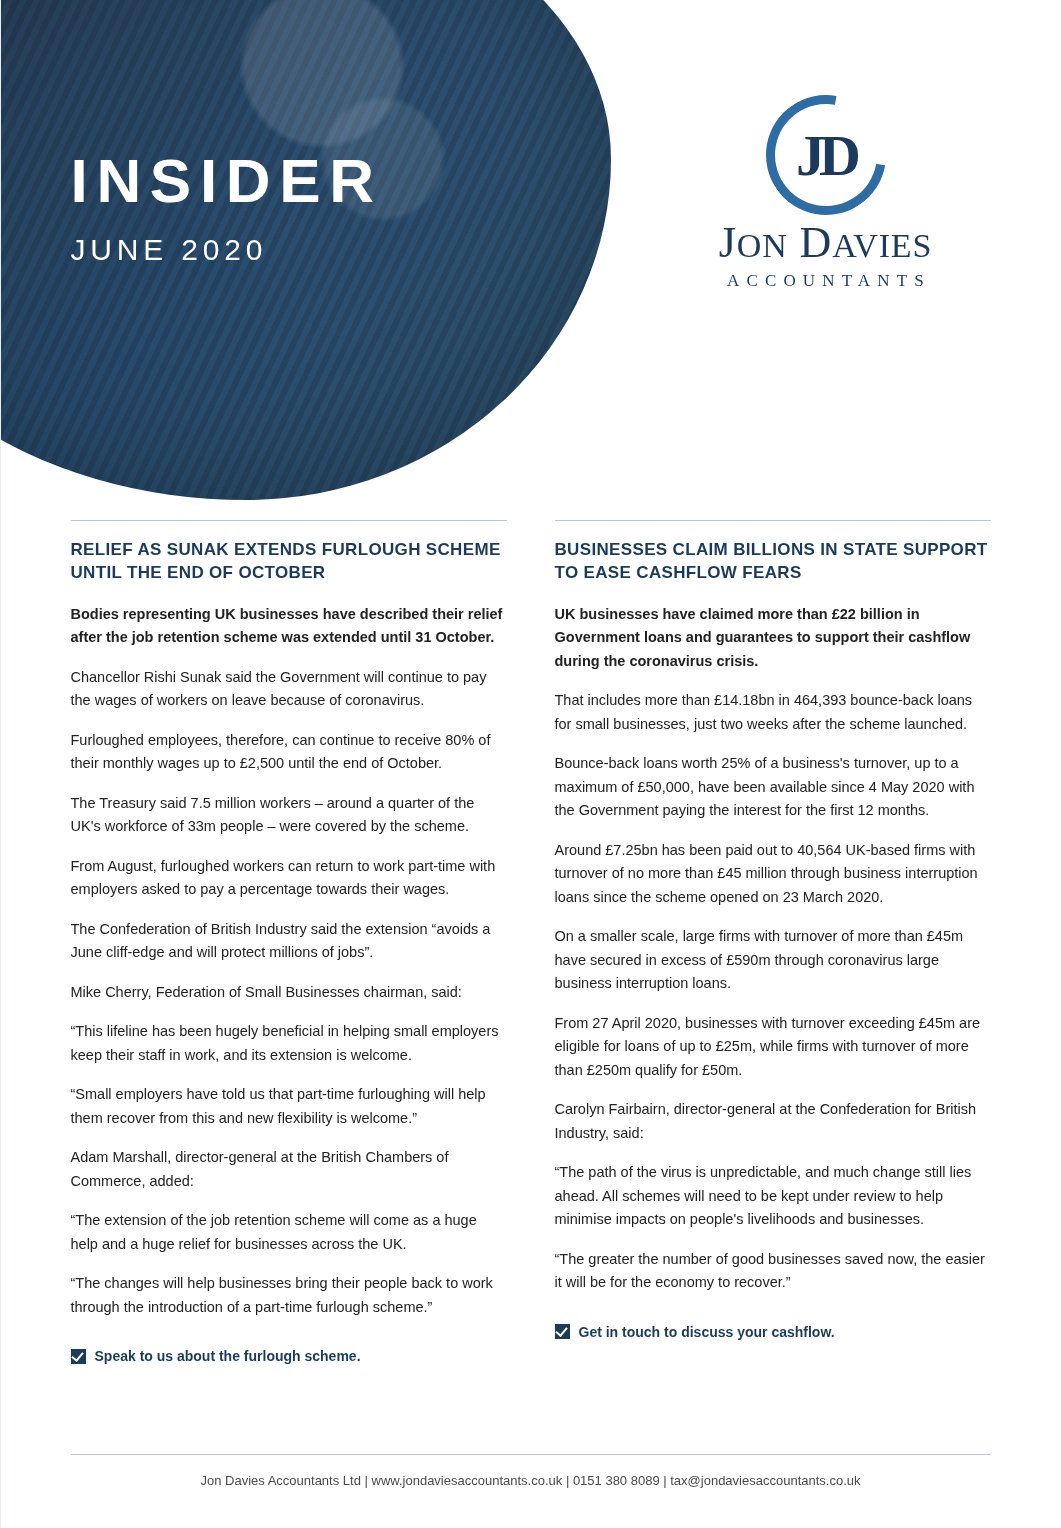INSIDER
JUNE 2020
JD
JON DAVIES
ACCOUNTANTS
Relief as Sunak extends furlough scheme until the end of October
Bodies representing UK businesses have described their relief after the job retention scheme was extended until 31 October.
Chancellor Rishi Sunak said the Government will continue to pay the wages of workers on leave because of coronavirus.
Furloughed employees, therefore, can continue to receive 80% of their monthly wages up to £2,500 until the end of October.
The Treasury said 7.5 million workers – around a quarter of the UK's workforce of 33m people – were covered by the scheme.
From August, furloughed workers can return to work part-time with employers asked to pay a percentage towards their wages.
The Confederation of British Industry said the extension “avoids a June cliff-edge and will protect millions of jobs”.
Mike Cherry, Federation of Small Businesses chairman, said:
“This lifeline has been hugely beneficial in helping small employers keep their staff in work, and its extension is welcome.
“Small employers have told us that part-time furloughing will help them recover from this and new flexibility is welcome.”
Adam Marshall, director-general at the British Chambers of Commerce, added:
“The extension of the job retention scheme will come as a huge help and a huge relief for businesses across the UK.
“The changes will help businesses bring their people back to work through the introduction of a part-time furlough scheme.”
Speak to us about the furlough scheme.
Businesses claim billions in state support to ease cashflow fears
UK businesses have claimed more than £22 billion in Government loans and guarantees to support their cashflow during the coronavirus crisis.
That includes more than £14.18bn in 464,393 bounce-back loans for small businesses, just two weeks after the scheme launched.
Bounce-back loans worth 25% of a business's turnover, up to a maximum of £50,000, have been available since 4 May 2020 with the Government paying the interest for the first 12 months.
Around £7.25bn has been paid out to 40,564 UK-based firms with turnover of no more than £45 million through business interruption loans since the scheme opened on 23 March 2020.
On a smaller scale, large firms with turnover of more than £45m have secured in excess of £590m through coronavirus large business interruption loans.
From 27 April 2020, businesses with turnover exceeding £45m are eligible for loans of up to £25m, while firms with turnover of more than £250m qualify for £50m.
Carolyn Fairbairn, director-general at the Confederation for British Industry, said:
“The path of the virus is unpredictable, and much change still lies ahead. All schemes will need to be kept under review to help minimise impacts on people's livelihoods and businesses.
“The greater the number of good businesses saved now, the easier it will be for the economy to recover.”
Get in touch to discuss your cashflow.
Jon Davies Accountants Ltd | www.jondaviesaccountants.co.uk | 0151 380 8089 | tax@jondaviesaccountants.co.uk